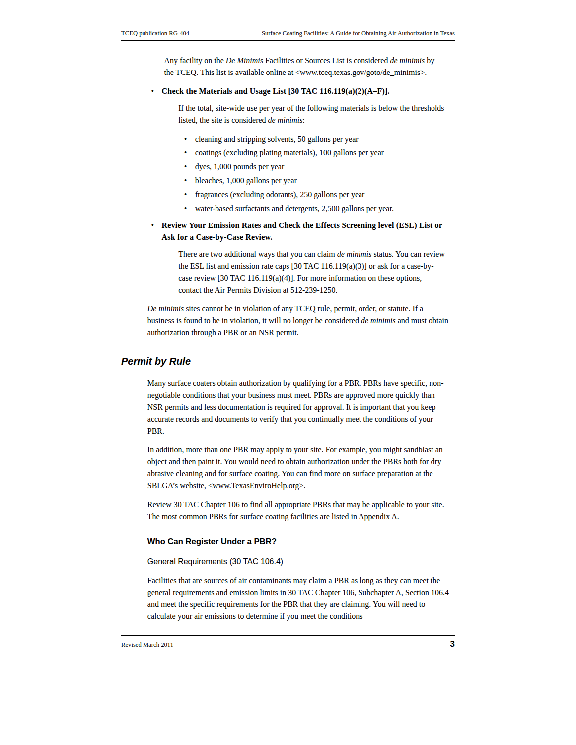TCEQ publication RG-404
Surface Coating Facilities: A Guide for Obtaining Air Authorization in Texas
Any facility on the De Minimis Facilities or Sources List is considered de minimis by the TCEQ. This list is available online at <www.tceq.texas.gov/goto/de_minimis>.
Check the Materials and Usage List [30 TAC 116.119(a)(2)(A–F)].
If the total, site-wide use per year of the following materials is below the thresholds listed, the site is considered de minimis:
cleaning and stripping solvents, 50 gallons per year
coatings (excluding plating materials), 100 gallons per year
dyes, 1,000 pounds per year
bleaches, 1,000 gallons per year
fragrances (excluding odorants), 250 gallons per year
water-based surfactants and detergents, 2,500 gallons per year.
Review Your Emission Rates and Check the Effects Screening level (ESL) List or Ask for a Case-by-Case Review.
There are two additional ways that you can claim de minimis status. You can review the ESL list and emission rate caps [30 TAC 116.119(a)(3)] or ask for a case-by-case review [30 TAC 116.119(a)(4)]. For more information on these options, contact the Air Permits Division at 512-239-1250.
De minimis sites cannot be in violation of any TCEQ rule, permit, order, or statute. If a business is found to be in violation, it will no longer be considered de minimis and must obtain authorization through a PBR or an NSR permit.
Permit by Rule
Many surface coaters obtain authorization by qualifying for a PBR. PBRs have specific, non-negotiable conditions that your business must meet. PBRs are approved more quickly than NSR permits and less documentation is required for approval. It is important that you keep accurate records and documents to verify that you continually meet the conditions of your PBR.
In addition, more than one PBR may apply to your site. For example, you might sandblast an object and then paint it. You would need to obtain authorization under the PBRs both for dry abrasive cleaning and for surface coating. You can find more on surface preparation at the SBLGA’s website, <www.TexasEnviroHelp.org>.
Review 30 TAC Chapter 106 to find all appropriate PBRs that may be applicable to your site. The most common PBRs for surface coating facilities are listed in Appendix A.
Who Can Register Under a PBR?
General Requirements (30 TAC 106.4)
Facilities that are sources of air contaminants may claim a PBR as long as they can meet the general requirements and emission limits in 30 TAC Chapter 106, Subchapter A, Section 106.4 and meet the specific requirements for the PBR that they are claiming. You will need to calculate your air emissions to determine if you meet the conditions
Revised March 2011
3